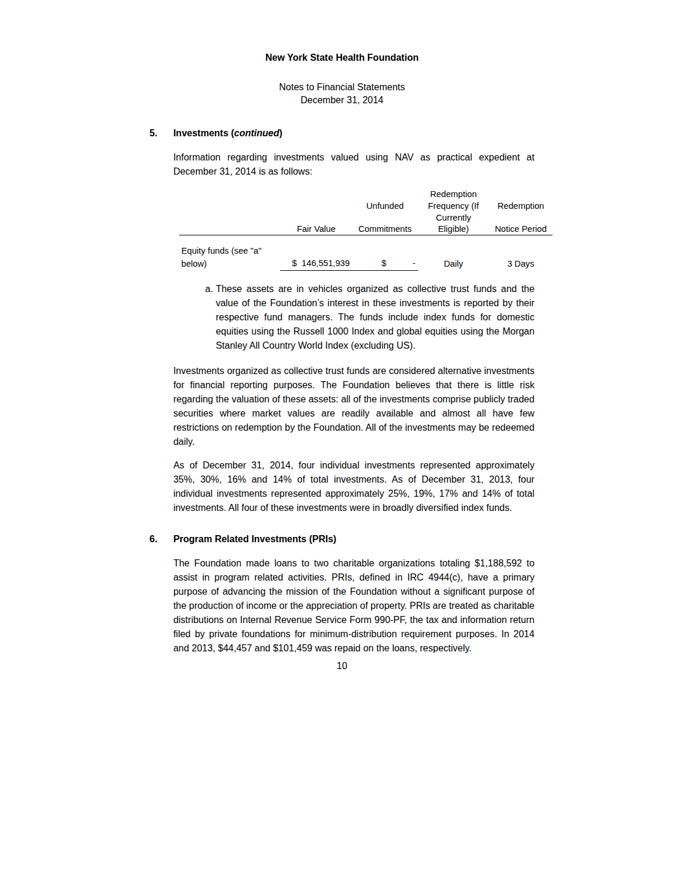New York State Health Foundation
Notes to Financial Statements
December 31, 2014
5. Investments (continued)
Information regarding investments valued using NAV as practical expedient at December 31, 2014 is as follows:
| | | | Redemption | |
| --- | --- | --- | --- | --- |
| | | Unfunded | Frequency (If | Redemption |
| | Fair Value | Commitments | Currently Eligible) | Notice Period |
| Equity funds (see "a" below) | $ 146,551,939 | $ - | Daily | 3 Days |
These assets are in vehicles organized as collective trust funds and the value of the Foundation’s interest in these investments is reported by their respective fund managers. The funds include index funds for domestic equities using the Russell 1000 Index and global equities using the Morgan Stanley All Country World Index (excluding US).
Investments organized as collective trust funds are considered alternative investments for financial reporting purposes. The Foundation believes that there is little risk regarding the valuation of these assets: all of the investments comprise publicly traded securities where market values are readily available and almost all have few restrictions on redemption by the Foundation. All of the investments may be redeemed daily.
As of December 31, 2014, four individual investments represented approximately 35%, 30%, 16% and 14% of total investments. As of December 31, 2013, four individual investments represented approximately 25%, 19%, 17% and 14% of total investments. All four of these investments were in broadly diversified index funds.
6. Program Related Investments (PRIs)
The Foundation made loans to two charitable organizations totaling $1,188,592 to assist in program related activities. PRIs, defined in IRC 4944(c), have a primary purpose of advancing the mission of the Foundation without a significant purpose of the production of income or the appreciation of property. PRIs are treated as charitable distributions on Internal Revenue Service Form 990-PF, the tax and information return filed by private foundations for minimum-distribution requirement purposes. In 2014 and 2013, $44,457 and $101,459 was repaid on the loans, respectively.
10